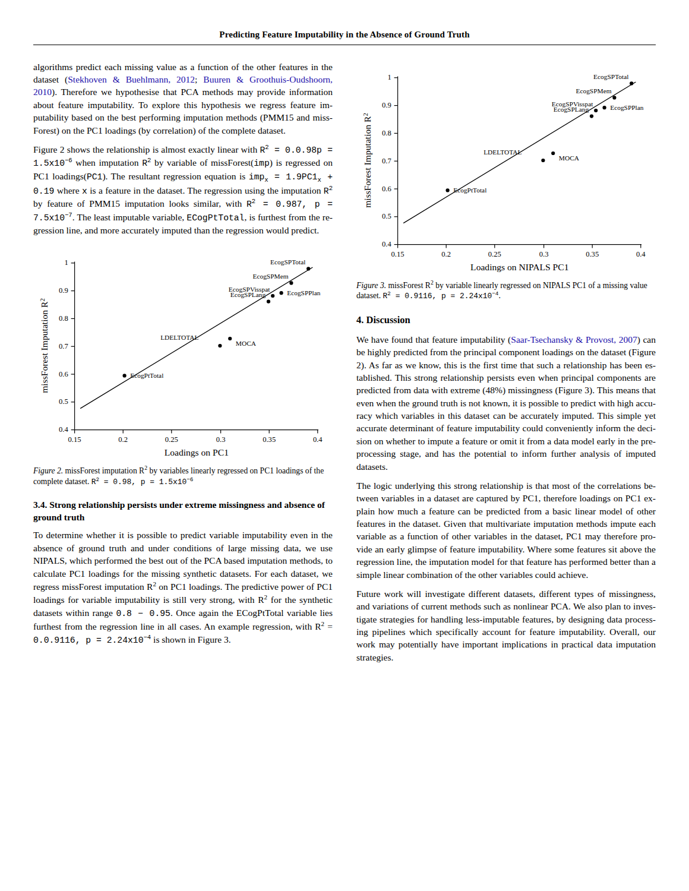Predicting Feature Imputability in the Absence of Ground Truth
algorithms predict each missing value as a function of the other features in the dataset (Stekhoven & Buehlmann, 2012; Buuren & Groothuis-Oudshoorn, 2010). Therefore we hypothesise that PCA methods may provide information about feature imputability. To explore this hypothesis we regress feature imputability based on the best performing imputation methods (PMM15 and missForest) on the PC1 loadings (by correlation) of the complete dataset.
Figure 2 shows the relationship is almost exactly linear with R2 = 0.0.98 p = 1.5x10−6 when imputation R2 by variable of missForest(imp) is regressed on PC1 loadings(PC1). The resultant regression equation is impx = 1.9PC1x + 0.19 where x is a feature in the dataset. The regression using the imputation R2 by feature of PMM15 imputation looks similar, with R2 = 0.987, p = 7.5x10−7. The least imputable variable, ECogPtTotal, is furthest from the regression line, and more accurately imputed than the regression would predict.
0.4 0.5 0.6 0.7 0.8 0.9 1 0.15 0.2 0.25 0.3 0.35 0.4 EcogPtTotal LDELTOTAL MOCA EcogSPLang EcogSPVisspat EcogSPPlan EcogSPMem EcogSPTotal Loadings on PC1 missForest Imputation R2
Figure 2. missForest imputation R2 by variables linearly regressed on PC1 loadings of the complete dataset. R2 = 0.98, p = 1.5x10−6
3.4. Strong relationship persists under extreme missingness and absence of ground truth
To determine whether it is possible to predict variable imputability even in the absence of ground truth and under conditions of large missing data, we use NIPALS, which performed the best out of the PCA based imputation methods, to calculate PC1 loadings for the missing synthetic datasets. For each dataset, we regress missForest imputation R2 on PC1 loadings. The predictive power of PC1 loadings for variable imputability is still very strong, with R2 for the synthetic datasets within range 0.8 − 0.95. Once again the ECogPtTotal variable lies furthest from the regression line in all cases. An example regression, with R2 = 0.0.9116, p = 2.24x10−4 is shown in Figure 3.
0.4 0.5 0.6 0.7 0.8 0.9 1 0.15 0.2 0.25 0.3 0.35 0.4 EcogPtTotal LDELTOTAL MOCA EcogSPLang EcogSPVisspat EcogSPPlan EcogSPMem EcogSPTotal Loadings on NIPALS PC1 missForest Imputation R2
Figure 3. missForest R2 by variable linearly regressed on NIPALS PC1 of a missing value dataset. R2 = 0.9116, p = 2.24x10−4.
4. Discussion
We have found that feature imputability (Saar-Tsechansky & Provost, 2007) can be highly predicted from the principal component loadings on the dataset (Figure 2). As far as we know, this is the first time that such a relationship has been established. This strong relationship persists even when principal components are predicted from data with extreme (48%) missingness (Figure 3). This means that even when the ground truth is not known, it is possible to predict with high accuracy which variables in this dataset can be accurately imputed. This simple yet accurate determinant of feature imputability could conveniently inform the decision on whether to impute a feature or omit it from a data model early in the pre-processing stage, and has the potential to inform further analysis of imputed datasets.
The logic underlying this strong relationship is that most of the correlations between variables in a dataset are captured by PC1, therefore loadings on PC1 explain how much a feature can be predicted from a basic linear model of other features in the dataset. Given that multivariate imputation methods impute each variable as a function of other variables in the dataset, PC1 may therefore provide an early glimpse of feature imputability. Where some features sit above the regression line, the imputation model for that feature has performed better than a simple linear combination of the other variables could achieve.
Future work will investigate different datasets, different types of missingness, and variations of current methods such as nonlinear PCA. We also plan to investigate strategies for handling less-imputable features, by designing data processing pipelines which specifically account for feature imputability. Overall, our work may potentially have important implications in practical data imputation strategies.